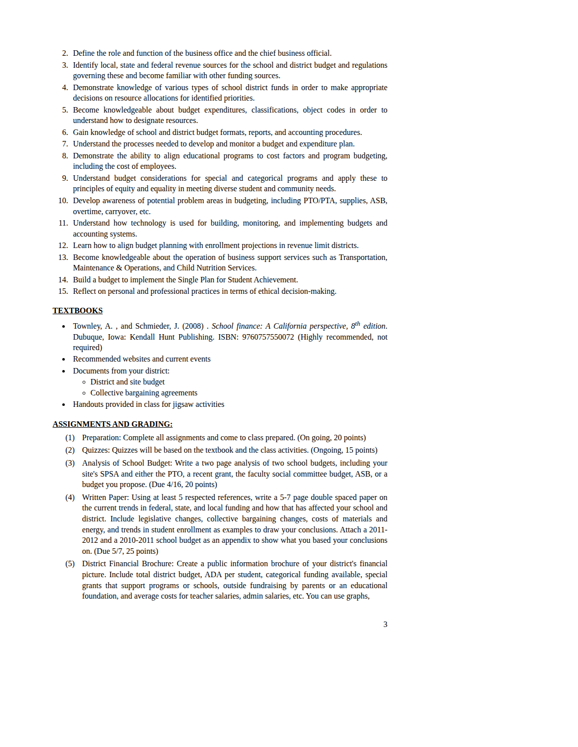Define the role and function of the business office and the chief business official.
Identify local, state and federal revenue sources for the school and district budget and regulations governing these and become familiar with other funding sources.
Demonstrate knowledge of various types of school district funds in order to make appropriate decisions on resource allocations for identified priorities.
Become knowledgeable about budget expenditures, classifications, object codes in order to understand how to designate resources.
Gain knowledge of school and district budget formats, reports, and accounting procedures.
Understand the processes needed to develop and monitor a budget and expenditure plan.
Demonstrate the ability to align educational programs to cost factors and program budgeting, including the cost of employees.
Understand budget considerations for special and categorical programs and apply these to principles of equity and equality in meeting diverse student and community needs.
Develop awareness of potential problem areas in budgeting, including PTO/PTA, supplies, ASB, overtime, carryover, etc.
Understand how technology is used for building, monitoring, and implementing budgets and accounting systems.
Learn how to align budget planning with enrollment projections in revenue limit districts.
Become knowledgeable about the operation of business support services such as Transportation, Maintenance & Operations, and Child Nutrition Services.
Build a budget to implement the Single Plan for Student Achievement.
Reflect on personal and professional practices in terms of ethical decision-making.
TEXTBOOKS
Townley, A. , and Schmieder, J. (2008) . School finance: A California perspective, 8th edition. Dubuque, Iowa: Kendall Hunt Publishing. ISBN: 9760757550072 (Highly recommended, not required)
Recommended websites and current events
Documents from your district:
District and site budget
Collective bargaining agreements
Handouts provided in class for jigsaw activities
ASSIGNMENTS AND GRADING:
Preparation: Complete all assignments and come to class prepared. (On going, 20 points)
Quizzes: Quizzes will be based on the textbook and the class activities. (Ongoing, 15 points)
Analysis of School Budget: Write a two page analysis of two school budgets, including your site's SPSA and either the PTO, a recent grant, the faculty social committee budget, ASB, or a budget you propose. (Due 4/16, 20 points)
Written Paper: Using at least 5 respected references, write a 5-7 page double spaced paper on the current trends in federal, state, and local funding and how that has affected your school and district. Include legislative changes, collective bargaining changes, costs of materials and energy, and trends in student enrollment as examples to draw your conclusions. Attach a 2011-2012 and a 2010-2011 school budget as an appendix to show what you based your conclusions on. (Due 5/7, 25 points)
District Financial Brochure: Create a public information brochure of your district's financial picture. Include total district budget, ADA per student, categorical funding available, special grants that support programs or schools, outside fundraising by parents or an educational foundation, and average costs for teacher salaries, admin salaries, etc. You can use graphs,
3